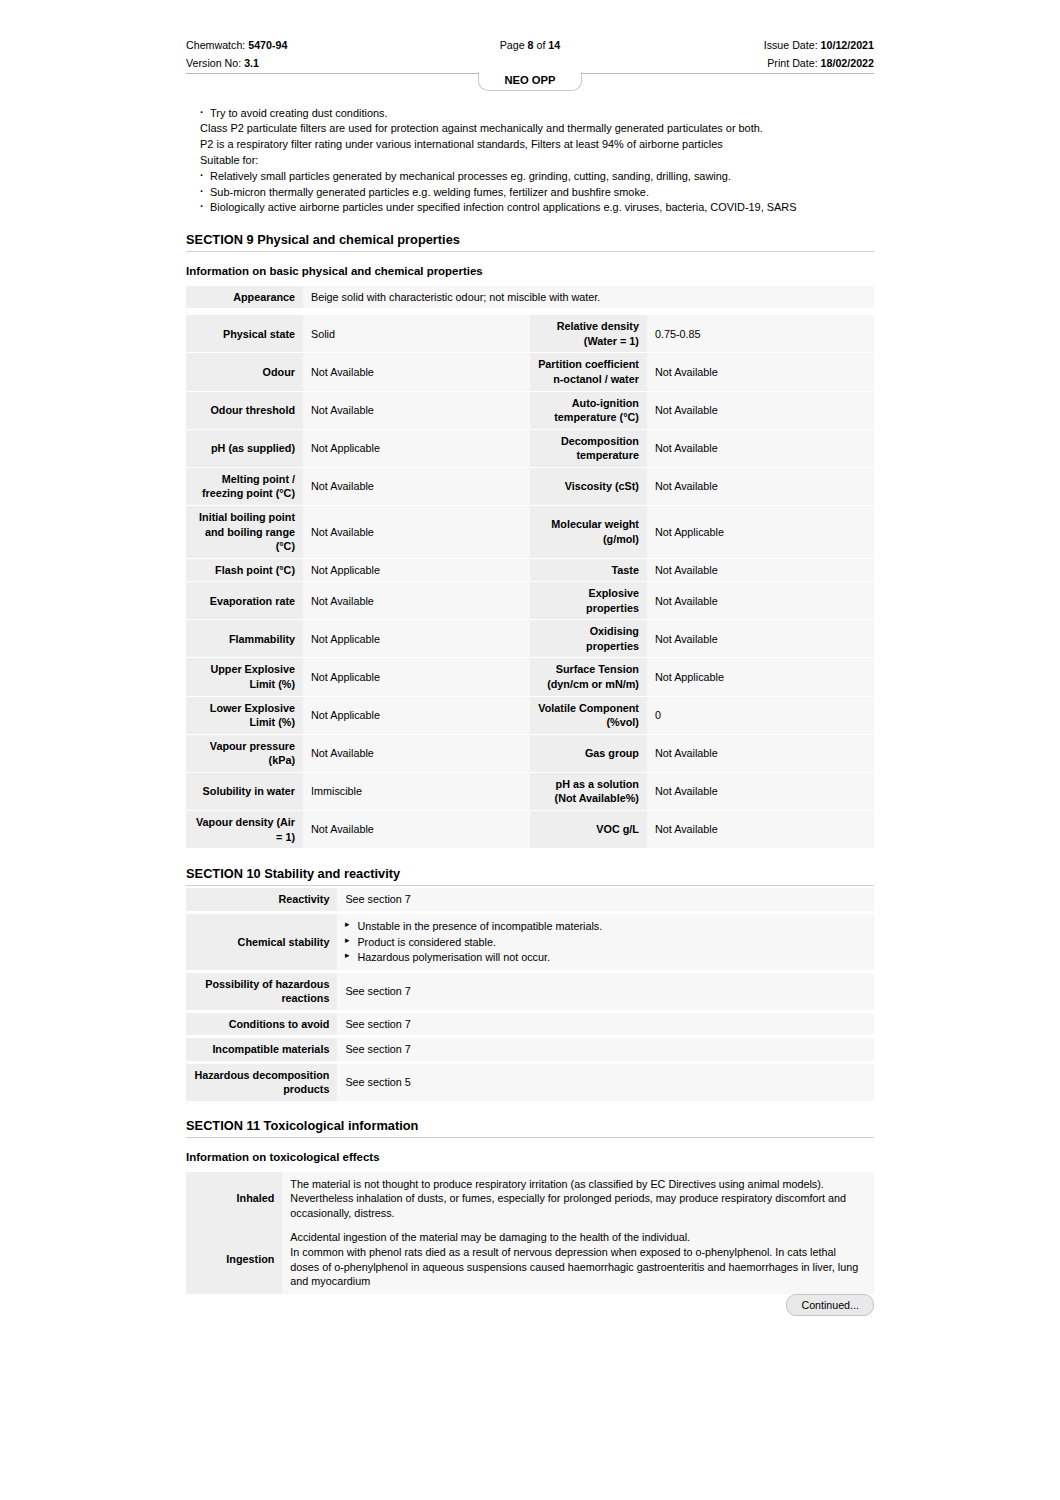Chemwatch: 5470-94
Version No: 3.1
Page 8 of 14
Issue Date: 10/12/2021
Print Date: 18/02/2022
NEO OPP
Try to avoid creating dust conditions.
Class P2 particulate filters are used for protection against mechanically and thermally generated particulates or both.
P2 is a respiratory filter rating under various international standards, Filters at least 94% of airborne particles
Suitable for:
Relatively small particles generated by mechanical processes eg. grinding, cutting, sanding, drilling, sawing.
Sub-micron thermally generated particles e.g. welding fumes, fertilizer and bushfire smoke.
Biologically active airborne particles under specified infection control applications e.g. viruses, bacteria, COVID-19, SARS
SECTION 9 Physical and chemical properties
Information on basic physical and chemical properties
| Appearance | Beige solid with characteristic odour; not miscible with water. |
| Physical state | Solid | Relative density (Water = 1) | 0.75-0.85 |
| Odour | Not Available | Partition coefficient n-octanol / water | Not Available |
| Odour threshold | Not Available | Auto-ignition temperature (°C) | Not Available |
| pH (as supplied) | Not Applicable | Decomposition temperature | Not Available |
| Melting point / freezing point (°C) | Not Available | Viscosity (cSt) | Not Available |
| Initial boiling point and boiling range (°C) | Not Available | Molecular weight (g/mol) | Not Applicable |
| Flash point (°C) | Not Applicable | Taste | Not Available |
| Evaporation rate | Not Available | Explosive properties | Not Available |
| Flammability | Not Applicable | Oxidising properties | Not Available |
| Upper Explosive Limit (%) | Not Applicable | Surface Tension (dyn/cm or mN/m) | Not Applicable |
| Lower Explosive Limit (%) | Not Applicable | Volatile Component (%vol) | 0 |
| Vapour pressure (kPa) | Not Available | Gas group | Not Available |
| Solubility in water | Immiscible | pH as a solution (Not Available%) | Not Available |
| Vapour density (Air = 1) | Not Available | VOC g/L | Not Available |
SECTION 10 Stability and reactivity
| Reactivity | See section 7 |
| Chemical stability | Unstable in the presence of incompatible materials. Product is considered stable. Hazardous polymerisation will not occur. |
| Possibility of hazardous reactions | See section 7 |
| Conditions to avoid | See section 7 |
| Incompatible materials | See section 7 |
| Hazardous decomposition products | See section 5 |
SECTION 11 Toxicological information
Information on toxicological effects
| Inhaled | The material is not thought to produce respiratory irritation (as classified by EC Directives using animal models). Nevertheless inhalation of dusts, or fumes, especially for prolonged periods, may produce respiratory discomfort and occasionally, distress. |
| Ingestion | Accidental ingestion of the material may be damaging to the health of the individual. In common with phenol rats died as a result of nervous depression when exposed to o-phenylphenol. In cats lethal doses of o-phenylphenol in aqueous suspensions caused haemorrhagic gastroenteritis and haemorrhages in liver, lung and myocardium |
Continued...